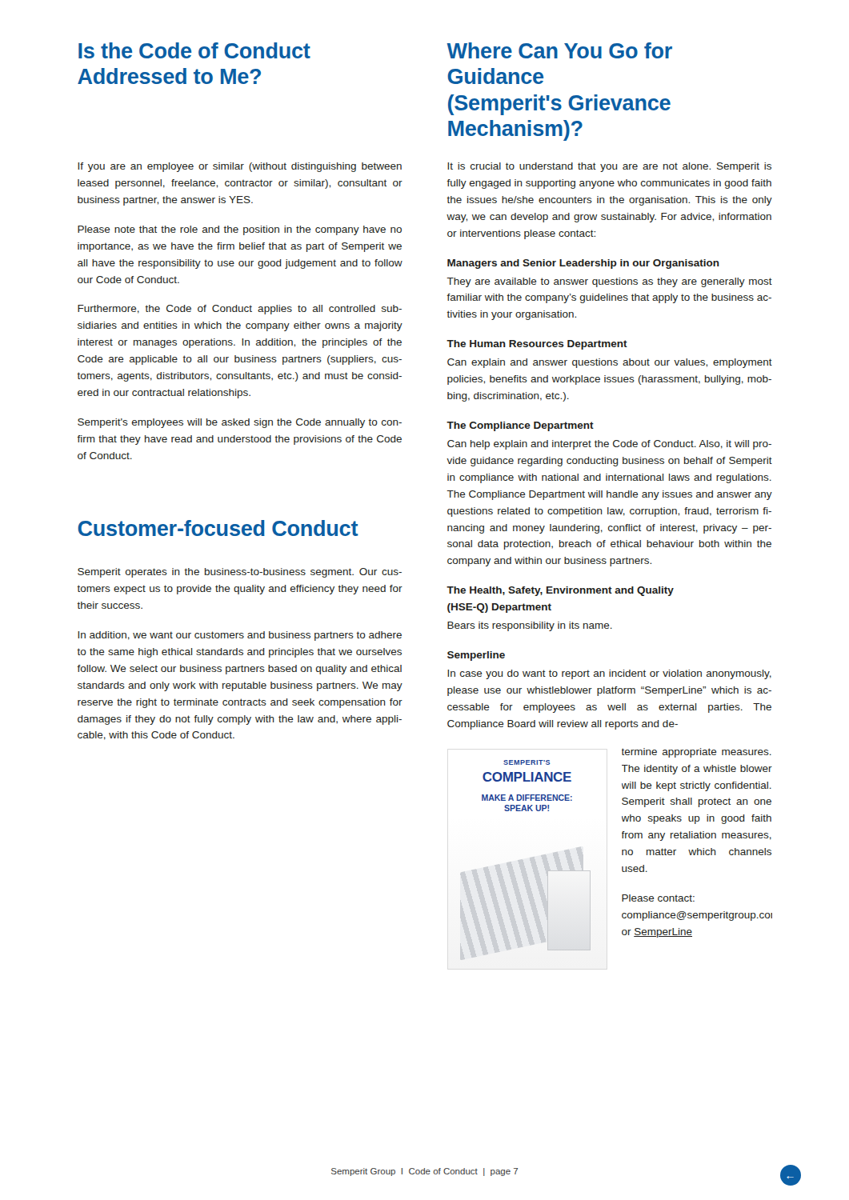Is the Code of Conduct
Addressed to Me?
If you are an employee or similar (without distinguishing between leased personnel, freelance, contractor or similar), consultant or business partner, the answer is YES.
Please note that the role and the position in the company have no importance, as we have the firm belief that as part of Semperit we all have the responsibility to use our good judgement and to follow our Code of Conduct.
Furthermore, the Code of Conduct applies to all controlled subsidiaries and entities in which the company either owns a majority interest or manages operations. In addition, the principles of the Code are applicable to all our business partners (suppliers, customers, agents, distributors, consultants, etc.) and must be considered in our contractual relationships.
Semperit's employees will be asked sign the Code annually to confirm that they have read and understood the provisions of the Code of Conduct.
Customer-focused Conduct
Semperit operates in the business-to-business segment. Our customers expect us to provide the quality and efficiency they need for their success.
In addition, we want our customers and business partners to adhere to the same high ethical standards and principles that we ourselves follow. We select our business partners based on quality and ethical standards and only work with reputable business partners. We may reserve the right to terminate contracts and seek compensation for damages if they do not fully comply with the law and, where applicable, with this Code of Conduct.
Where Can You Go for Guidance
(Semperit's Grievance
Mechanism)?
It is crucial to understand that you are are not alone. Semperit is fully engaged in supporting anyone who communicates in good faith the issues he/she encounters in the organisation. This is the only way, we can develop and grow sustainably. For advice, information or interventions please contact:
Managers and Senior Leadership in our Organisation
They are available to answer questions as they are generally most familiar with the company’s guidelines that apply to the business activities in your organisation.
The Human Resources Department
Can explain and answer questions about our values, employment policies, benefits and workplace issues (harassment, bullying, mobbing, discrimination, etc.).
The Compliance Department
Can help explain and interpret the Code of Conduct. Also, it will provide guidance regarding conducting business on behalf of Semperit in compliance with national and international laws and regulations. The Compliance Department will handle any issues and answer any questions related to competition law, corruption, fraud, terrorism financing and money laundering, conflict of interest, privacy – personal data protection, breach of ethical behaviour both within the company and within our business partners.
The Health, Safety, Environment and Quality
(HSE-Q) Department
Bears its responsibility in its name.
Semperline
In case you do want to report an incident or violation anonymously, please use our whistleblower platform “SemperLine” which is accessable for employees as well as external parties. The Compliance Board will review all reports and de-
SEMPERIT'S
COMPLIANCE
MAKE A DIFFERENCE:
SPEAK UP!
termine appropriate measures. The identity of a whistle blower will be kept strictly confidential. Semperit shall protect an one who speaks up in good faith from any retaliation measures, no matter which channels used.
Please contact:
compliance@semperitgroup.com
or SemperLine
Semperit Group I Code of Conduct | page 7
←